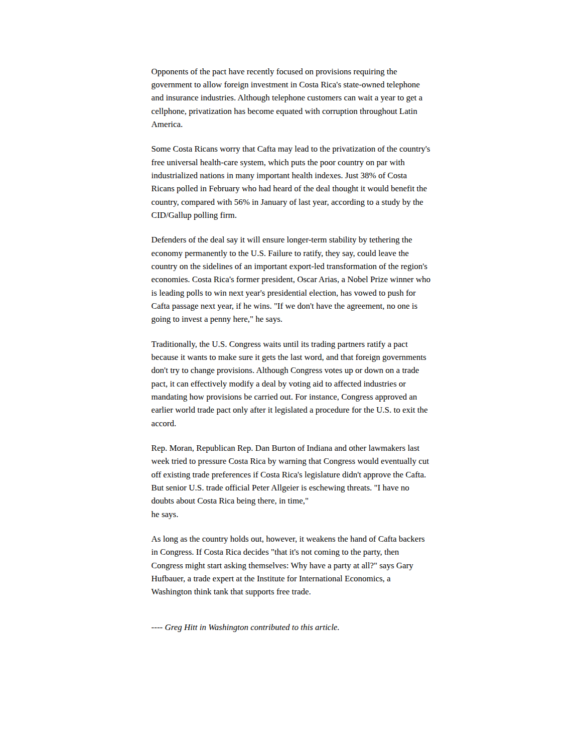Opponents of the pact have recently focused on provisions requiring the government to allow foreign investment in Costa Rica's state-owned telephone and insurance industries. Although telephone customers can wait a year to get a cellphone, privatization has become equated with corruption throughout Latin America.
Some Costa Ricans worry that Cafta may lead to the privatization of the country's free universal health-care system, which puts the poor country on par with industrialized nations in many important health indexes. Just 38% of Costa Ricans polled in February who had heard of the deal thought it would benefit the country, compared with 56% in January of last year, according to a study by the CID/Gallup polling firm.
Defenders of the deal say it will ensure longer-term stability by tethering the economy permanently to the U.S. Failure to ratify, they say, could leave the country on the sidelines of an important export-led transformation of the region's economies. Costa Rica's former president, Oscar Arias, a Nobel Prize winner who is leading polls to win next year's presidential election, has vowed to push for Cafta passage next year, if he wins. "If we don't have the agreement, no one is going to invest a penny here," he says.
Traditionally, the U.S. Congress waits until its trading partners ratify a pact because it wants to make sure it gets the last word, and that foreign governments don't try to change provisions. Although Congress votes up or down on a trade pact, it can effectively modify a deal by voting aid to affected industries or mandating how provisions be carried out. For instance, Congress approved an earlier world trade pact only after it legislated a procedure for the U.S. to exit the accord.
Rep. Moran, Republican Rep. Dan Burton of Indiana and other lawmakers last week tried to pressure Costa Rica by warning that Congress would eventually cut off existing trade preferences if Costa Rica's legislature didn't approve the Cafta. But senior U.S. trade official Peter Allgeier is eschewing threats. "I have no doubts about Costa Rica being there, in time,"
he says.
As long as the country holds out, however, it weakens the hand of Cafta backers in Congress. If Costa Rica decides "that it's not coming to the party, then Congress might start asking themselves: Why have a party at all?" says Gary Hufbauer, a trade expert at the Institute for International Economics, a Washington think tank that supports free trade.
---- Greg Hitt in Washington contributed to this article.